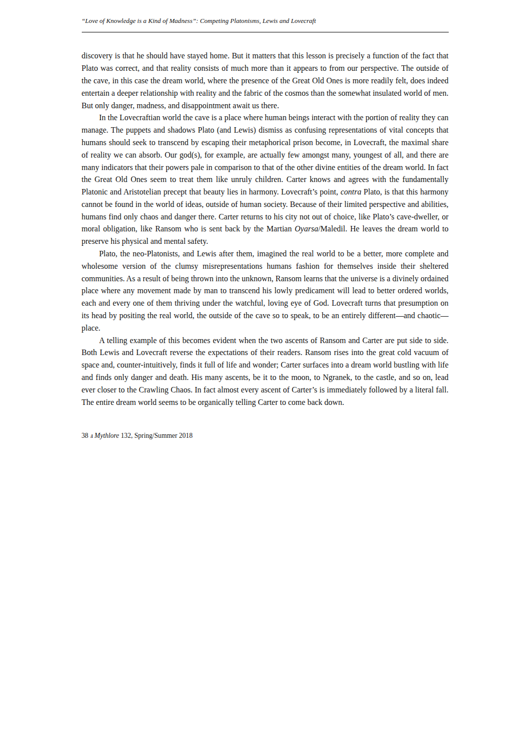“Love of Knowledge is a Kind of Madness”: Competing Platonisms, Lewis and Lovecraft
discovery is that he should have stayed home. But it matters that this lesson is precisely a function of the fact that Plato was correct, and that reality consists of much more than it appears to from our perspective. The outside of the cave, in this case the dream world, where the presence of the Great Old Ones is more readily felt, does indeed entertain a deeper relationship with reality and the fabric of the cosmos than the somewhat insulated world of men. But only danger, madness, and disappointment await us there.
In the Lovecraftian world the cave is a place where human beings interact with the portion of reality they can manage. The puppets and shadows Plato (and Lewis) dismiss as confusing representations of vital concepts that humans should seek to transcend by escaping their metaphorical prison become, in Lovecraft, the maximal share of reality we can absorb. Our god(s), for example, are actually few amongst many, youngest of all, and there are many indicators that their powers pale in comparison to that of the other divine entities of the dream world. In fact the Great Old Ones seem to treat them like unruly children. Carter knows and agrees with the fundamentally Platonic and Aristotelian precept that beauty lies in harmony. Lovecraft’s point, contra Plato, is that this harmony cannot be found in the world of ideas, outside of human society. Because of their limited perspective and abilities, humans find only chaos and danger there. Carter returns to his city not out of choice, like Plato’s cave-dweller, or moral obligation, like Ransom who is sent back by the Martian Oyarsa/Maledil. He leaves the dream world to preserve his physical and mental safety.
Plato, the neo-Platonists, and Lewis after them, imagined the real world to be a better, more complete and wholesome version of the clumsy misrepresentations humans fashion for themselves inside their sheltered communities. As a result of being thrown into the unknown, Ransom learns that the universe is a divinely ordained place where any movement made by man to transcend his lowly predicament will lead to better ordered worlds, each and every one of them thriving under the watchful, loving eye of God. Lovecraft turns that presumption on its head by positing the real world, the outside of the cave so to speak, to be an entirely different—and chaotic—place.
A telling example of this becomes evident when the two ascents of Ransom and Carter are put side to side. Both Lewis and Lovecraft reverse the expectations of their readers. Ransom rises into the great cold vacuum of space and, counter-intuitively, finds it full of life and wonder; Carter surfaces into a dream world bustling with life and finds only danger and death. His many ascents, be it to the moon, to Ngranek, to the castle, and so on, lead ever closer to the Crawling Chaos. In fact almost every ascent of Carter’s is immediately followed by a literal fall. The entire dream world seems to be organically telling Carter to come back down.
38 ⅎ Mythlore 132, Spring/Summer 2018